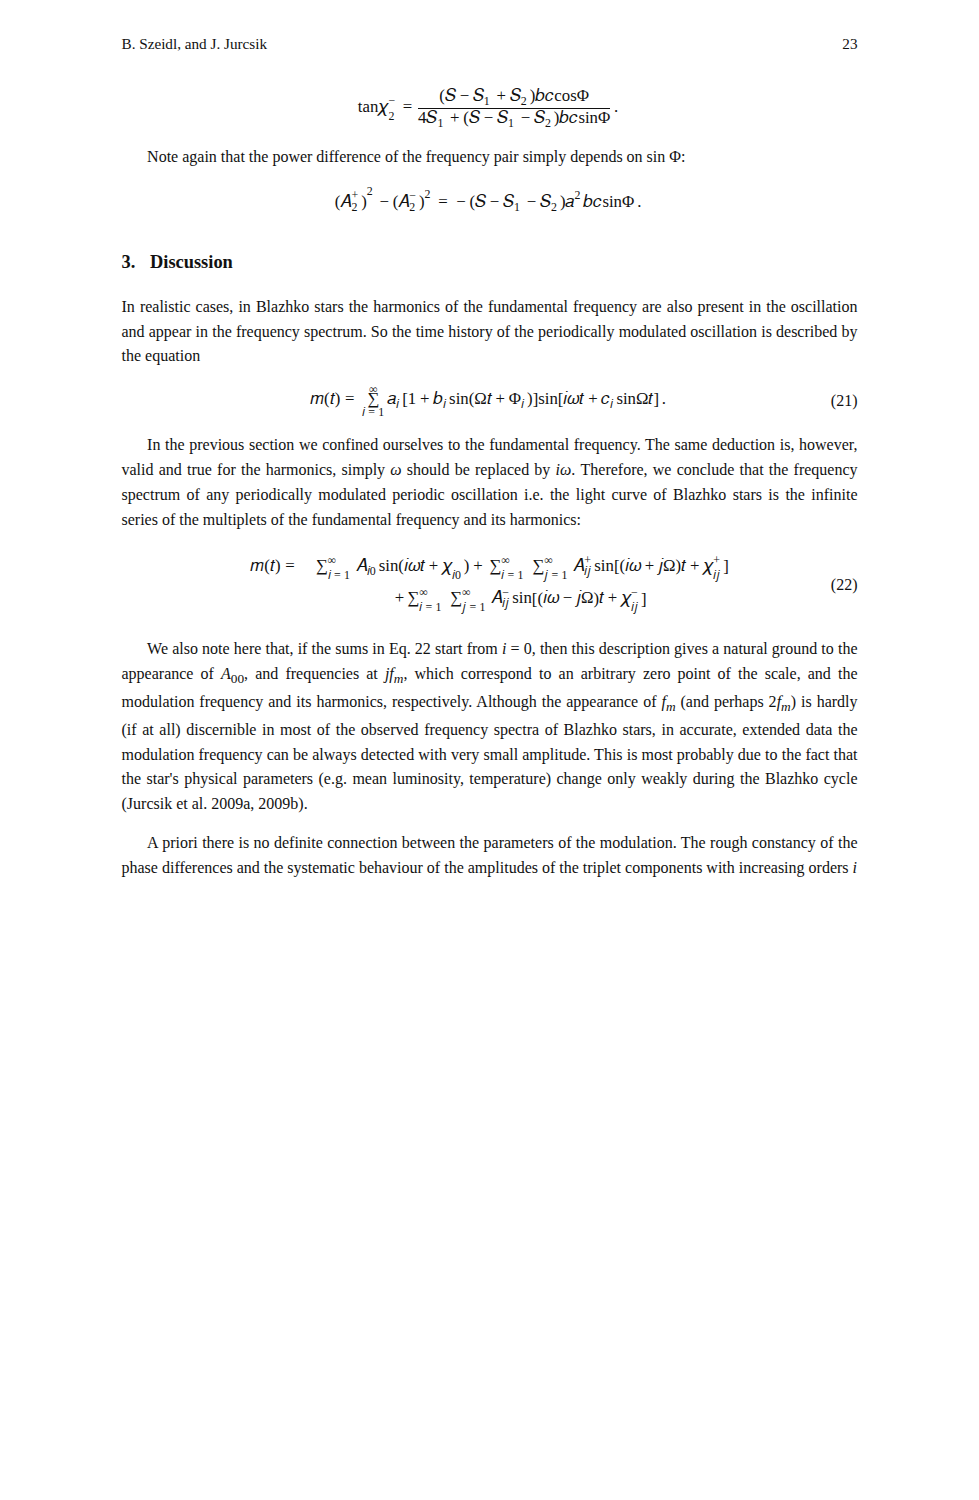B. Szeidl, and J. Jurcsik 23
tan χ2− = (S−S1+S2) bccosΦ 4S1 + (S−S1−S2) bcsinΦ .
Note again that the power difference of the frequency pair simply depends on sin Φ:
(A2+) 2 − (A2−) 2 = − (S−S1−S2) a2 bcsinΦ .
3. Discussion
In realistic cases, in Blazhko stars the harmonics of the fundamental frequency are also present in the oscillation and appear in the frequency spectrum. So the time history of the periodically modulated oscillation is described by the equation
m(t) = ∑ i=1 ∞ ai [ 1+bi sin (Ωt+Φi) ] sin [ iωt+ci sinΩt ] . (21)
In the previous section we confined ourselves to the fundamental frequency. The same deduction is, however, valid and true for the harmonics, simply ω should be replaced by iω. Therefore, we conclude that the frequency spectrum of any periodically modulated periodic oscillation i.e. the light curve of Blazhko stars is the infinite series of the multiplets of the fundamental frequency and its harmonics:
m(t)= ∑i=1∞ Ai0 sin(iωt+χi0) + ∑i=1∞ ∑j=1∞ Aij+ sin [ (iω+jΩ) t+χij+ ] + ∑i=1∞ ∑j=1∞ Aij− sin [ (iω−jΩ) t+χij− ] (22)
We also note here that, if the sums in Eq. 22 start from i = 0, then this description gives a natural ground to the appearance of A00, and frequencies at jfm, which correspond to an arbitrary zero point of the scale, and the modulation frequency and its harmonics, respectively. Although the appearance of fm (and perhaps 2fm) is hardly (if at all) discernible in most of the observed frequency spectra of Blazhko stars, in accurate, extended data the modulation frequency can be always detected with very small amplitude. This is most probably due to the fact that the star's physical parameters (e.g. mean luminosity, temperature) change only weakly during the Blazhko cycle (Jurcsik et al. 2009a, 2009b).
A priori there is no definite connection between the parameters of the modulation. The rough constancy of the phase differences and the systematic behaviour of the amplitudes of the triplet components with increasing orders i